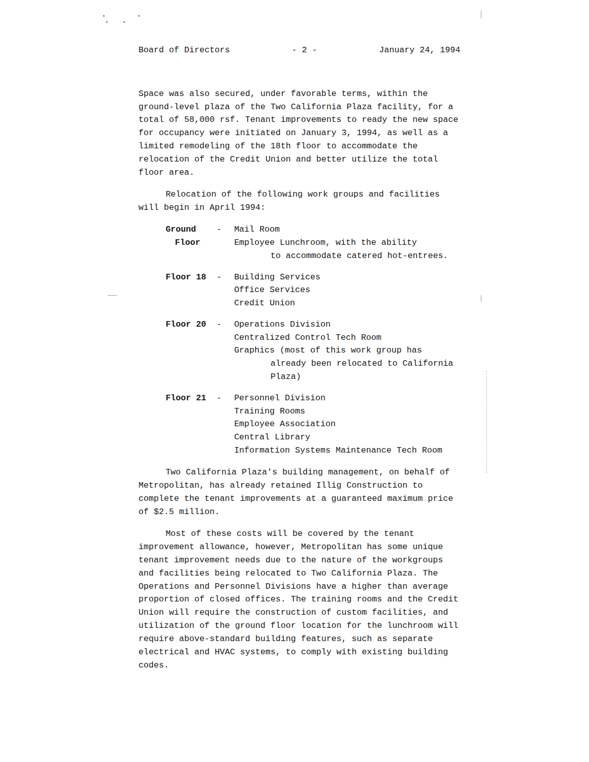• • • •
Board of Directors - 2 - January 24, 1994
Space was also secured, under favorable terms, within the ground-level plaza of the Two California Plaza facility, for a total of 58,000 rsf. Tenant improvements to ready the new space for occupancy were initiated on January 3, 1994, as well as a limited remodeling of the 18th floor to accommodate the relocation of the Credit Union and better utilize the total floor area.
Relocation of the following work groups and facilities will begin in April 1994:
GroundFloor - Mail Room Employee Lunchroom, with the ability to accommodate catered hot-entrees.
Floor 18 - Building Services Office Services Credit Union
Floor 20 - Operations Division Centralized Control Tech Room Graphics (most of this work group has already been relocated to California Plaza)
Floor 21 - Personnel Division Training Rooms Employee Association Central Library Information Systems Maintenance Tech Room
Two California Plaza's building management, on behalf of Metropolitan, has already retained Illig Construction to complete the tenant improvements at a guaranteed maximum price of $2.5 million.
Most of these costs will be covered by the tenant improvement allowance, however, Metropolitan has some unique tenant improvement needs due to the nature of the workgroups and facilities being relocated to Two California Plaza. The Operations and Personnel Divisions have a higher than average proportion of closed offices. The training rooms and the Credit Union will require the construction of custom facilities, and utilization of the ground floor location for the lunchroom will require above-standard building features, such as separate electrical and HVAC systems, to comply with existing building codes.